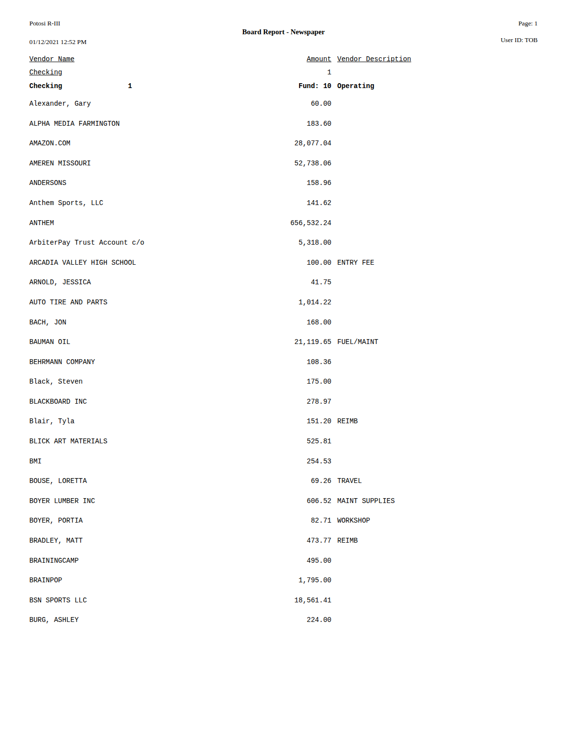Potosi R-III
Board Report - Newspaper
Page: 1
User ID: TOB
01/12/2021 12:52 PM
| Vendor Name | Amount | Vendor Description |
| Checking | 1 | |
| Checking 1 | Fund: 10 | Operating |
| Alexander, Gary | 60.00 | |
| ALPHA MEDIA FARMINGTON | 183.60 | |
| AMAZON.COM | 28,077.04 | |
| AMEREN MISSOURI | 52,738.06 | |
| ANDERSONS | 158.96 | |
| Anthem Sports, LLC | 141.62 | |
| ANTHEM | 656,532.24 | |
| ArbiterPay Trust Account c/o | 5,318.00 | |
| ARCADIA VALLEY HIGH SCHOOL | 100.00 | ENTRY FEE |
| ARNOLD, JESSICA | 41.75 | |
| AUTO TIRE AND PARTS | 1,014.22 | |
| BACH, JON | 168.00 | |
| BAUMAN OIL | 21,119.65 | FUEL/MAINT |
| BEHRMANN COMPANY | 108.36 | |
| Black, Steven | 175.00 | |
| BLACKBOARD INC | 278.97 | |
| Blair, Tyla | 151.20 | REIMB |
| BLICK ART MATERIALS | 525.81 | |
| BMI | 254.53 | |
| BOUSE, LORETTA | 69.26 | TRAVEL |
| BOYER LUMBER INC | 606.52 | MAINT SUPPLIES |
| BOYER, PORTIA | 82.71 | WORKSHOP |
| BRADLEY, MATT | 473.77 | REIMB |
| BRAININGCAMP | 495.00 | |
| BRAINPOP | 1,795.00 | |
| BSN SPORTS LLC | 18,561.41 | |
| BURG, ASHLEY | 224.00 | |